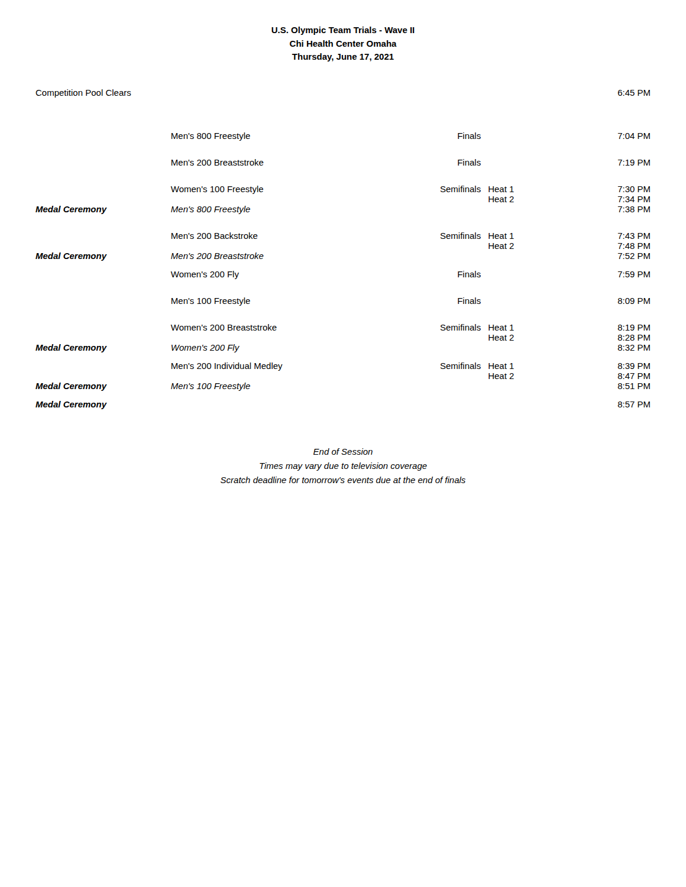U.S. Olympic Team Trials - Wave II
Chi Health Center Omaha
Thursday, June 17, 2021
| Competition Pool Clears | | | | 6:45 PM |
| | Men's 800 Freestyle | Finals | | 7:04 PM |
| | Men's 200 Breaststroke | Finals | | 7:19 PM |
| | Women's 100 Freestyle | Semifinals | Heat 1 | 7:30 PM |
| | | | Heat 2 | 7:34 PM |
| Medal Ceremony | Men's 800 Freestyle | | | 7:38 PM |
| | Men's 200 Backstroke | Semifinals | Heat 1 | 7:43 PM |
| | | | Heat 2 | 7:48 PM |
| Medal Ceremony | Men's 200 Breaststroke | | | 7:52 PM |
| | Women's 200 Fly | Finals | | 7:59 PM |
| | Men's 100 Freestyle | Finals | | 8:09 PM |
| | Women's 200 Breaststroke | Semifinals | Heat 1 | 8:19 PM |
| | | | Heat 2 | 8:28 PM |
| Medal Ceremony | Women's 200 Fly | | | 8:32 PM |
| | Men's 200 Individual Medley | Semifinals | Heat 1 | 8:39 PM |
| | | | Heat 2 | 8:47 PM |
| Medal Ceremony | Men's 100 Freestyle | | | 8:51 PM |
| Medal Ceremony | | | | 8:57 PM |
End of Session
Times may vary due to television coverage
Scratch deadline for tomorrow's events due at the end of finals